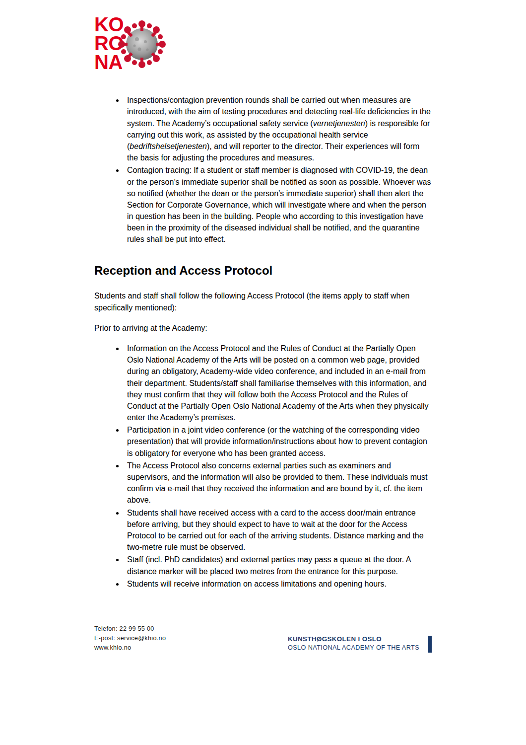KO
RO
NA
Inspections/contagion prevention rounds shall be carried out when measures are introduced, with the aim of testing procedures and detecting real-life deficiencies in the system. The Academy’s occupational safety service (vernetjenesten) is responsible for carrying out this work, as assisted by the occupational health service (bedriftshelsetjenesten), and will reporter to the director. Their experiences will form the basis for adjusting the procedures and measures.
Contagion tracing: If a student or staff member is diagnosed with COVID-19, the dean or the person’s immediate superior shall be notified as soon as possible. Whoever was so notified (whether the dean or the person’s immediate superior) shall then alert the Section for Corporate Governance, which will investigate where and when the person in question has been in the building. People who according to this investigation have been in the proximity of the diseased individual shall be notified, and the quarantine rules shall be put into effect.
Reception and Access Protocol
Students and staff shall follow the following Access Protocol (the items apply to staff when specifically mentioned):
Prior to arriving at the Academy:
Information on the Access Protocol and the Rules of Conduct at the Partially Open Oslo National Academy of the Arts will be posted on a common web page, provided during an obligatory, Academy-wide video conference, and included in an e-mail from their department. Students/staff shall familiarise themselves with this information, and they must confirm that they will follow both the Access Protocol and the Rules of Conduct at the Partially Open Oslo National Academy of the Arts when they physically enter the Academy’s premises.
Participation in a joint video conference (or the watching of the corresponding video presentation) that will provide information/instructions about how to prevent contagion is obligatory for everyone who has been granted access.
The Access Protocol also concerns external parties such as examiners and supervisors, and the information will also be provided to them. These individuals must confirm via e-mail that they received the information and are bound by it, cf. the item above.
Students shall have received access with a card to the access door/main entrance before arriving, but they should expect to have to wait at the door for the Access Protocol to be carried out for each of the arriving students. Distance marking and the two-metre rule must be observed.
Staff (incl. PhD candidates) and external parties may pass a queue at the door. A distance marker will be placed two metres from the entrance for this purpose.
Students will receive information on access limitations and opening hours.
Telefon: 22 99 55 00
E-post: service@khio.no
www.khio.no
KUNSTHØGSKOLEN I OSLO
OSLO NATIONAL ACADEMY OF THE ARTS